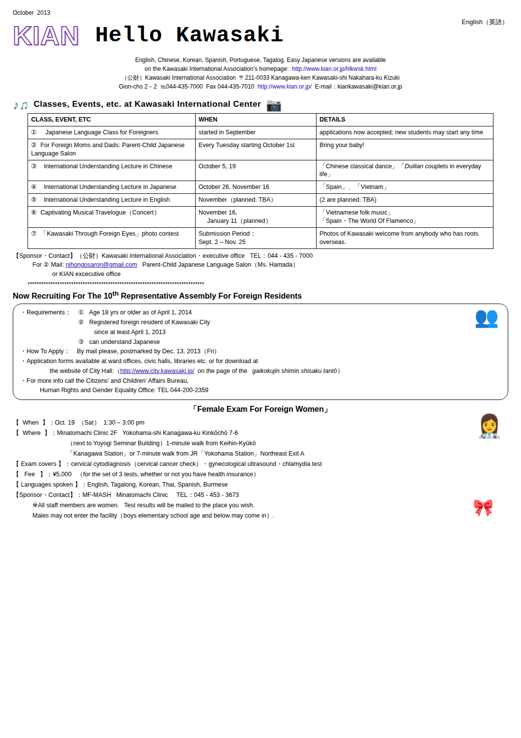October 2013
English（英語）
KIAN Hello Kawasaki
English, Chinese, Korean, Spanish, Portuguese, Tagalog, Easy Japanese versions are available
on the Kawasaki International Association’s homepage: http://www.kian.or.jp/hlkwsk.html
（公財）Kawasaki International Association 〒211-0033 Kanagawa-ken Kawasaki-shi Nakahara-ku Kizuki
Gion-cho 2－2 ℡044-435-7000 Fax 044-435-7010 http://www.kian.or.jp/ E-mail：kiankawasaki@kian.or.jp
♪♫ Classes, Events, etc. at Kawasaki International Center 📷
| CLASS, EVENT, ETC | WHEN | DETAILS |
| --- | --- | --- |
| ① Japanese Language Class for Foreigners | started in September | applications now accepted; new students may start any time |
| ② For Foreign Moms and Dads: Parent-Child Japanese Language Salon | Every Tuesday starting October 1st | Bring your baby! |
| ③ International Understanding Lecture in Chinese | October 5, 19 | 「Chinese classical dance」「 Duilian couplets in everyday life」 |
| ④ International Understanding Lecture in Japanese | October 26, November 16 | 「Spain」、「Vietnam」 |
| ⑤ International Understanding Lecture in English | November（planned: TBA） | (2 are planned: TBA) |
| ⑥ Captivating Musical Travelogue（Concert） | November 16, January 11（planned） | 「Vietnamese folk music」 「Spain・The World Of Flamenco」 |
| ⑦ 「Kawasaki Through Foreign Eyes」photo contest | Submission Period： Sept. 2 – Nov. 25 | Photos of Kawasaki welcome from anybody who has roots overseas. |
【Sponsor・Contact】（公財）Kawasaki International Association・executive office TEL：044 - 435 - 7000
For ② Mail: nihongosaron@gmail.com Parent-Child Japanese Language Salon（Ms. Hamada）
or KIAN excecutive office
*****************************************************************************
Now Recruiting For The 10th Representative Assembly For Foreign Residents
👥
・Requirements： ① Age 18 yrs or older as of April 1, 2014
② Registered foreign resident of Kawasaki City
since at least April 1, 2013
③ can understand Japanese
・How To Apply： By mail please, postmarked by Dec. 13, 2013（Fri）
・Application forms available at ward offices, civic halls, libraries etc. or for download at
the website of City Hall:（http://www.city.kawasaki.jp/ on the page of the gaikokujin shimin shisaku tantō）
・For more info call the Citizens’ and Children’ Affairs Bureau,
Human Rights and Gender Equality Office: TEL 044-200-2359
「Female Exam For Foreign Women」
👩‍⚕️
🎀
【 When 】：Oct. 19 （Sat） 1:30 – 3:00 pm
【 Where 】：Minatomachi Clinic 2F Yokohama-shi Kanagawa-ku Kinkōchō 7-6
（next to Yoyogi Seminar Building）1-minute walk from Keihin-Kyūkō
「Kanagawa Station」or 7-minute walk from JR「Yokohama Station」Northeast Exit A
【 Exam covers 】：cervical cytodiagnosis（cervical cancer check）・gynecological ultrasound・chlamydia test
【 Fee 】：¥5,000 （for the set of 3 tests, whether or not you have health insurance）
【 Languages spoken 】：English, Tagalong, Korean, Thai, Spanish, Burmese
【Sponsor・Contact】：MF-MASH Minatomachi Clinic TEL：045 - 453 - 3673
※All staff members are women. Test results will be mailed to the place you wish.
Males may not enter the facility（boys elementary school age and below may come in）.